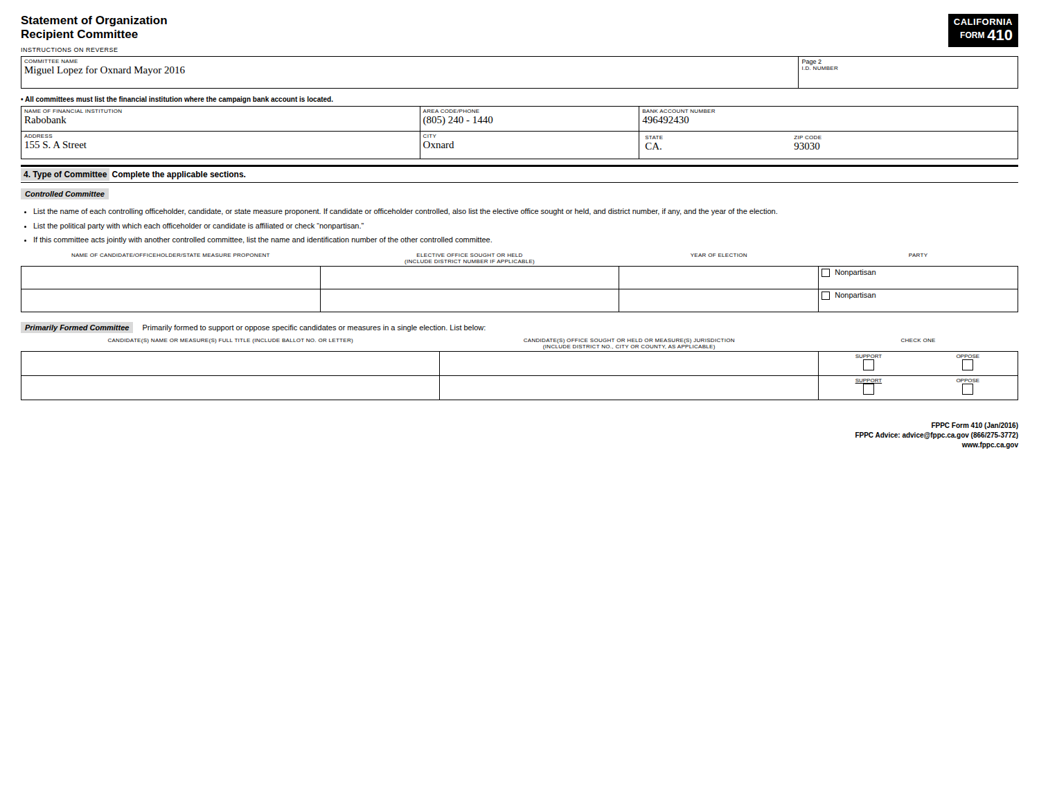Statement of Organization
Recipient Committee
INSTRUCTIONS ON REVERSE
CALIFORNIA
FORM 410
| Committee Name Miguel Lopez for Oxnard Mayor 2016 | Page 2 I.D. Number |
• All committees must list the financial institution where the campaign bank account is located.
| Name of Financial Institution Rabobank | Area Code/Phone (805) 240 - 1440 | Bank Account Number 496492430 |
| Address 155 S. A Street | City Oxnard | / State CA. / Zip Code 93030 / |
4. Type of Committee Complete the applicable sections.
Controlled Committee
List the name of each controlling officeholder, candidate, or state measure proponent. If candidate or officeholder controlled, also list the elective office sought or held, and district number, if any, and the year of the election.
List the political party with which each officeholder or candidate is affiliated or check “nonpartisan.”
If this committee acts jointly with another controlled committee, list the name and identification number of the other controlled committee.
| Name of Candidate/Officeholder/State Measure Proponent | Elective Office Sought or Held (Include District Number if Applicable) | Year of Election | Party |
| | | | Nonpartisan |
| | | | Nonpartisan |
Primarily Formed Committee Primarily formed to support or oppose specific candidates or measures in a single election. List below:
| Candidate(s) Name or Measure(s) Full Title (Include Ballot No. or Letter) | Candidate(s) Office Sought or Held or Measure(s) Jurisdiction (Include District No., City or County, as Applicable) | Check One |
| | | / SUPPORT / OPPOSE / |
| | | / SUPPORT / OPPOSE / |
FPPC Form 410 (Jan/2016)
FPPC Advice: advice@fppc.ca.gov (866/275-3772)
www.fppc.ca.gov